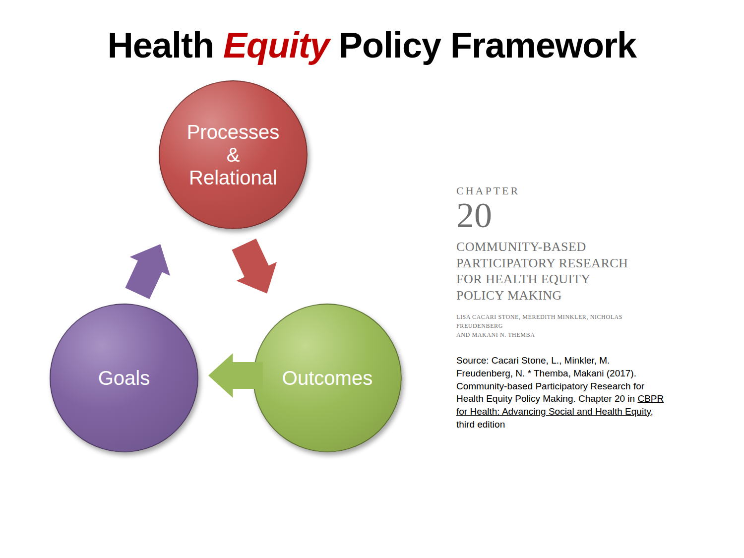Health Equity Policy Framework
Processes
&
Relational
Outcomes
Goals
CHAPTER
20
COMMUNITY-BASED
PARTICIPATORY RESEARCH
FOR HEALTH EQUITY
POLICY MAKING
LISA CACARI STONE, MEREDITH MINKLER, NICHOLAS FREUDENBERG
AND MAKANI N. THEMBA
Source: Cacari Stone, L., Minkler, M. Freudenberg, N. * Themba, Makani (2017). Community-based Participatory Research for Health Equity Policy Making. Chapter 20 in CBPR for Health: Advancing Social and Health Equity, third edition